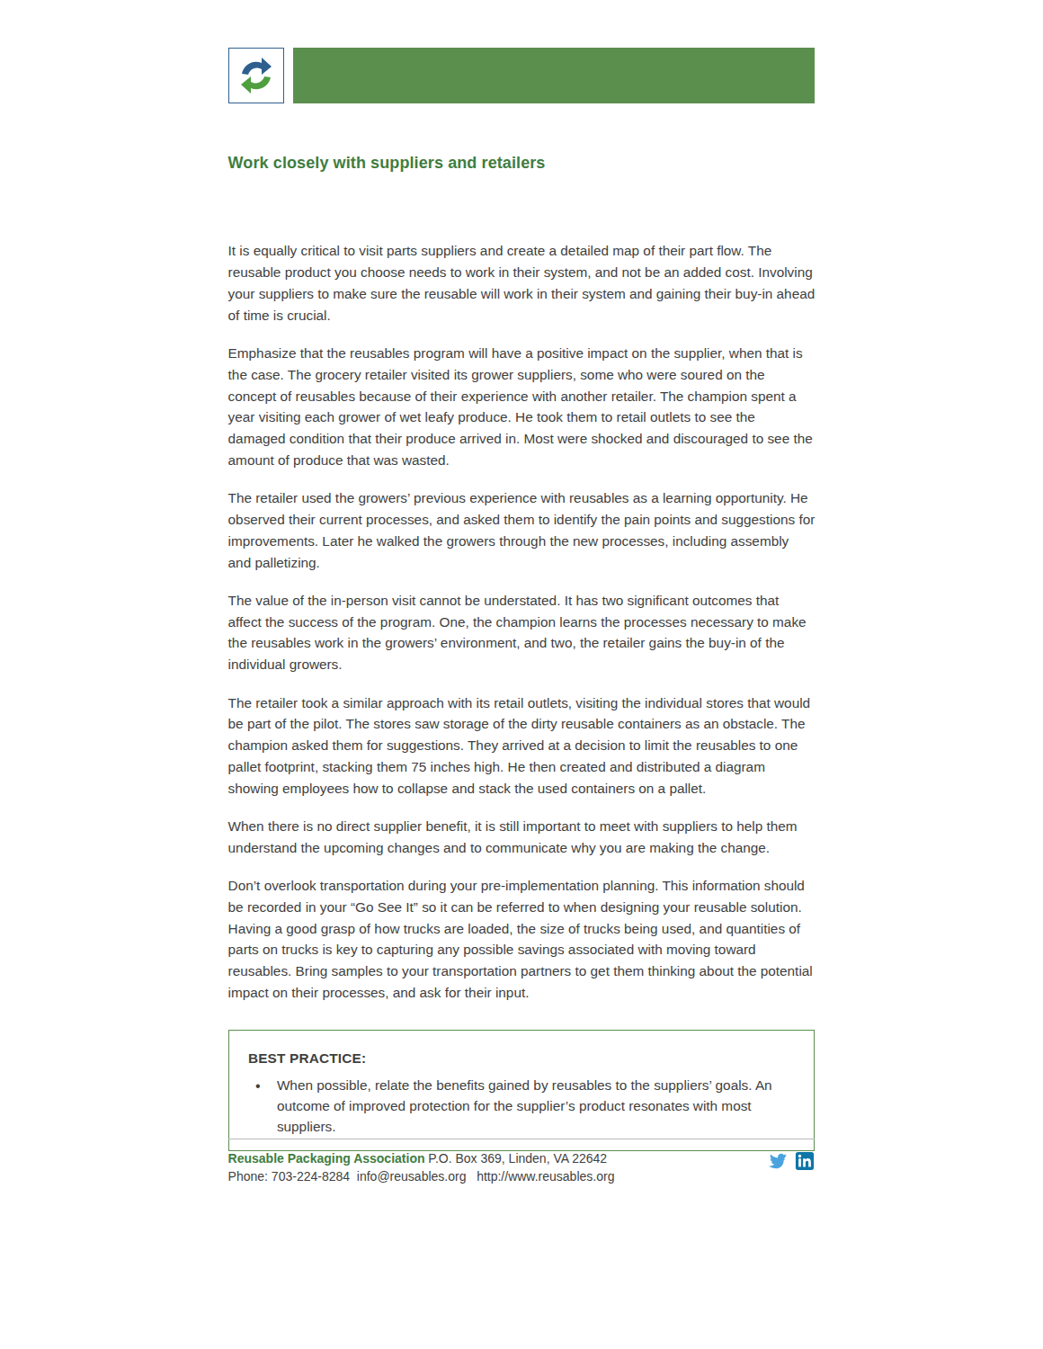Work closely with suppliers and retailers
It is equally critical to visit parts suppliers and create a detailed map of their part flow. The reusable product you choose needs to work in their system, and not be an added cost. Involving your suppliers to make sure the reusable will work in their system and gaining their buy-in ahead of time is crucial.
Emphasize that the reusables program will have a positive impact on the supplier, when that is the case. The grocery retailer visited its grower suppliers, some who were soured on the concept of reusables because of their experience with another retailer. The champion spent a year visiting each grower of wet leafy produce. He took them to retail outlets to see the damaged condition that their produce arrived in. Most were shocked and discouraged to see the amount of produce that was wasted.
The retailer used the growers’ previous experience with reusables as a learning opportunity. He observed their current processes, and asked them to identify the pain points and suggestions for improvements. Later he walked the growers through the new processes, including assembly and palletizing.
The value of the in-person visit cannot be understated. It has two significant outcomes that affect the success of the program. One, the champion learns the processes necessary to make the reusables work in the growers’ environment, and two, the retailer gains the buy-in of the individual growers.
The retailer took a similar approach with its retail outlets, visiting the individual stores that would be part of the pilot. The stores saw storage of the dirty reusable containers as an obstacle. The champion asked them for suggestions. They arrived at a decision to limit the reusables to one pallet footprint, stacking them 75 inches high. He then created and distributed a diagram showing employees how to collapse and stack the used containers on a pallet.
When there is no direct supplier benefit, it is still important to meet with suppliers to help them understand the upcoming changes and to communicate why you are making the change.
Don’t overlook transportation during your pre-implementation planning. This information should be recorded in your “Go See It” so it can be referred to when designing your reusable solution. Having a good grasp of how trucks are loaded, the size of trucks being used, and quantities of parts on trucks is key to capturing any possible savings associated with moving toward reusables. Bring samples to your transportation partners to get them thinking about the potential impact on their processes, and ask for their input.
BEST PRACTICE:
When possible, relate the benefits gained by reusables to the suppliers’ goals. An outcome of improved protection for the supplier’s product resonates with most suppliers.
Reusable Packaging Association P.O. Box 369, Linden, VA 22642
Phone: 703-224-8284 info@reusables.org http://www.reusables.org